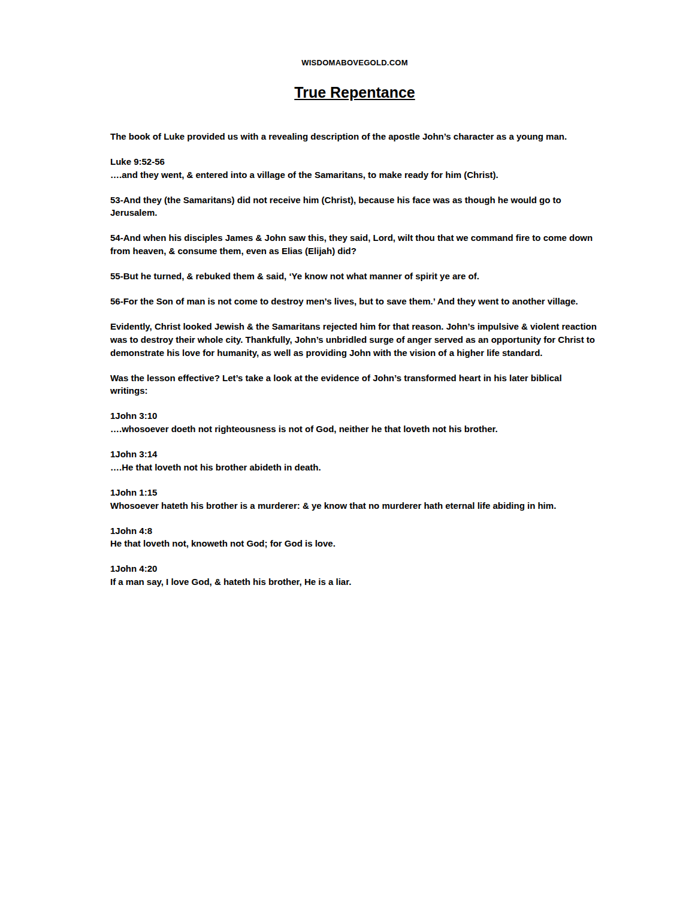WISDOMABOVEGOLD.COM
True Repentance
The book of Luke provided us with a revealing description of the apostle John’s character as a young man.
Luke 9:52-56
….and they went, & entered into a village of the Samaritans, to make ready for him (Christ).
53-And they (the Samaritans) did not receive him (Christ), because his face was as though he would go to Jerusalem.
54-And when his disciples James & John saw this, they said, Lord, wilt thou that we command fire to come down from heaven, & consume them, even as Elias (Elijah) did?
55-But he turned, & rebuked them & said, ‘Ye know not what manner of spirit ye are of.
56-For the Son of man is not come to destroy men’s lives, but to save them.’ And they went to another village.
Evidently, Christ looked Jewish & the Samaritans rejected him for that reason. John’s impulsive & violent reaction was to destroy their whole city. Thankfully, John’s unbridled surge of anger served as an opportunity for Christ to demonstrate his love for humanity, as well as providing John with the vision of a higher life standard.
Was the lesson effective? Let’s take a look at the evidence of John’s transformed heart in his later biblical writings:
1John 3:10
….whosoever doeth not righteousness is not of God, neither he that loveth not his brother.
1John 3:14
….He that loveth not his brother abideth in death.
1John 1:15
Whosoever hateth his brother is a murderer: & ye know that no murderer hath eternal life abiding in him.
1John 4:8
He that loveth not, knoweth not God; for God is love.
1John 4:20
If a man say, I love God, & hateth his brother, He is a liar.